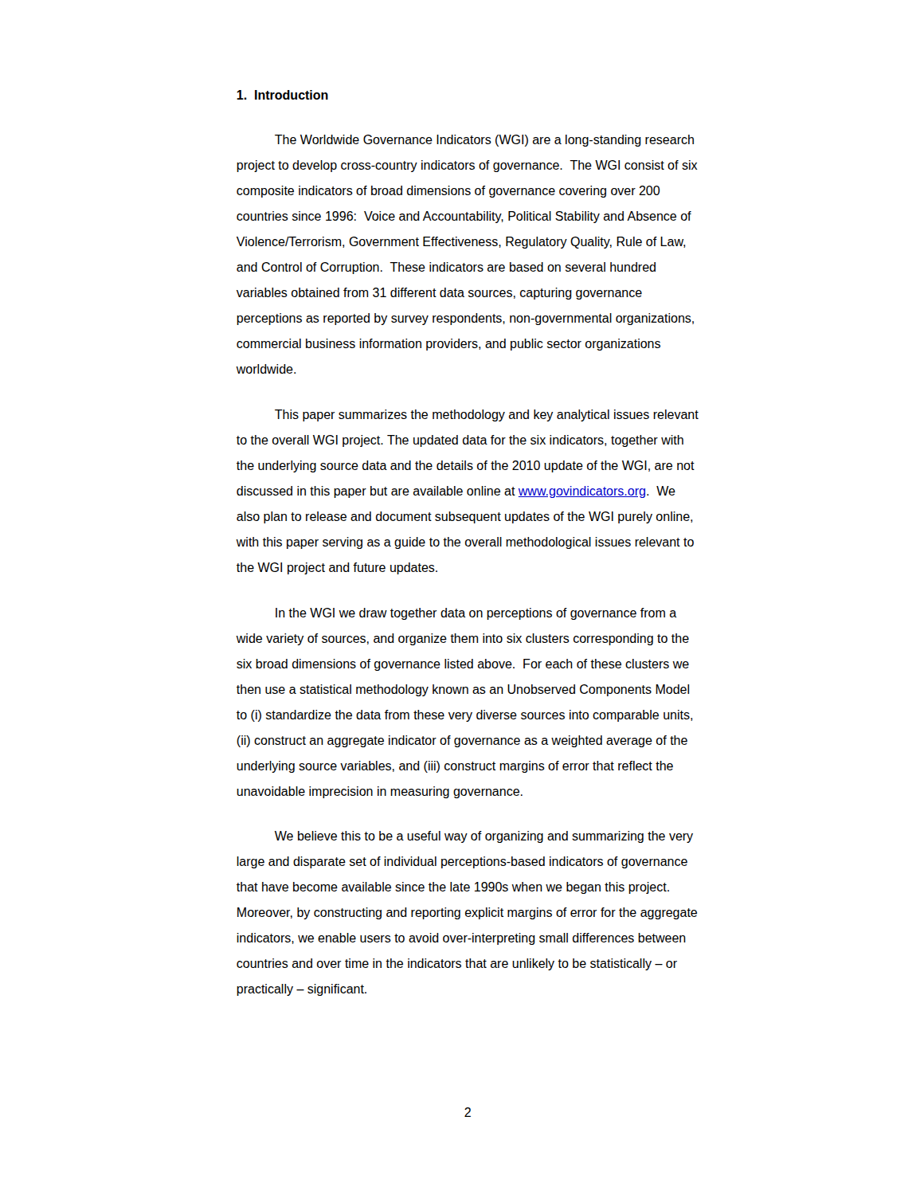1. Introduction
The Worldwide Governance Indicators (WGI) are a long-standing research project to develop cross-country indicators of governance. The WGI consist of six composite indicators of broad dimensions of governance covering over 200 countries since 1996: Voice and Accountability, Political Stability and Absence of Violence/Terrorism, Government Effectiveness, Regulatory Quality, Rule of Law, and Control of Corruption. These indicators are based on several hundred variables obtained from 31 different data sources, capturing governance perceptions as reported by survey respondents, non-governmental organizations, commercial business information providers, and public sector organizations worldwide.
This paper summarizes the methodology and key analytical issues relevant to the overall WGI project. The updated data for the six indicators, together with the underlying source data and the details of the 2010 update of the WGI, are not discussed in this paper but are available online at www.govindicators.org. We also plan to release and document subsequent updates of the WGI purely online, with this paper serving as a guide to the overall methodological issues relevant to the WGI project and future updates.
In the WGI we draw together data on perceptions of governance from a wide variety of sources, and organize them into six clusters corresponding to the six broad dimensions of governance listed above. For each of these clusters we then use a statistical methodology known as an Unobserved Components Model to (i) standardize the data from these very diverse sources into comparable units, (ii) construct an aggregate indicator of governance as a weighted average of the underlying source variables, and (iii) construct margins of error that reflect the unavoidable imprecision in measuring governance.
We believe this to be a useful way of organizing and summarizing the very large and disparate set of individual perceptions-based indicators of governance that have become available since the late 1990s when we began this project. Moreover, by constructing and reporting explicit margins of error for the aggregate indicators, we enable users to avoid over-interpreting small differences between countries and over time in the indicators that are unlikely to be statistically – or practically – significant.
2